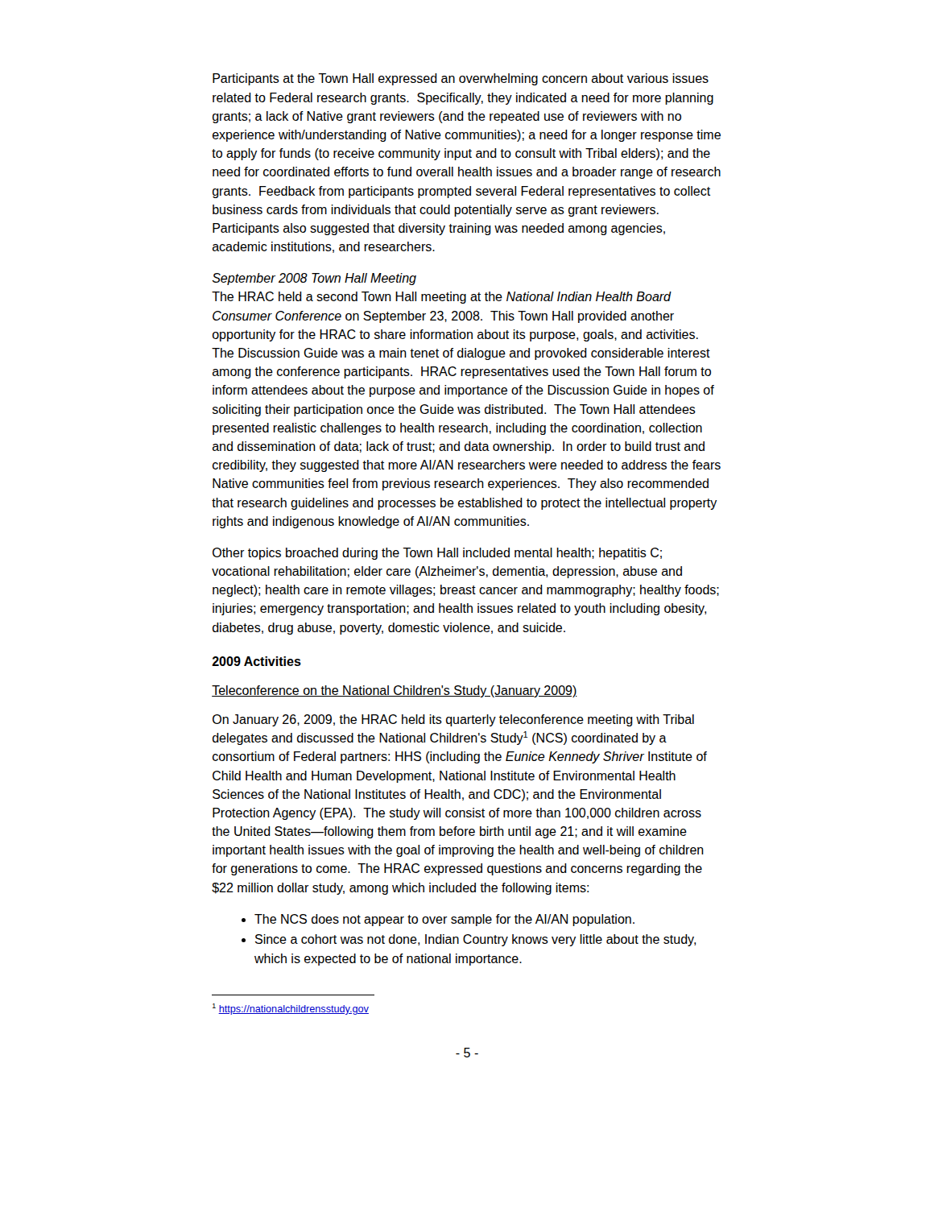Participants at the Town Hall expressed an overwhelming concern about various issues related to Federal research grants. Specifically, they indicated a need for more planning grants; a lack of Native grant reviewers (and the repeated use of reviewers with no experience with/understanding of Native communities); a need for a longer response time to apply for funds (to receive community input and to consult with Tribal elders); and the need for coordinated efforts to fund overall health issues and a broader range of research grants. Feedback from participants prompted several Federal representatives to collect business cards from individuals that could potentially serve as grant reviewers. Participants also suggested that diversity training was needed among agencies, academic institutions, and researchers.
September 2008 Town Hall Meeting
The HRAC held a second Town Hall meeting at the National Indian Health Board Consumer Conference on September 23, 2008. This Town Hall provided another opportunity for the HRAC to share information about its purpose, goals, and activities. The Discussion Guide was a main tenet of dialogue and provoked considerable interest among the conference participants. HRAC representatives used the Town Hall forum to inform attendees about the purpose and importance of the Discussion Guide in hopes of soliciting their participation once the Guide was distributed. The Town Hall attendees presented realistic challenges to health research, including the coordination, collection and dissemination of data; lack of trust; and data ownership. In order to build trust and credibility, they suggested that more AI/AN researchers were needed to address the fears Native communities feel from previous research experiences. They also recommended that research guidelines and processes be established to protect the intellectual property rights and indigenous knowledge of AI/AN communities.
Other topics broached during the Town Hall included mental health; hepatitis C; vocational rehabilitation; elder care (Alzheimer's, dementia, depression, abuse and neglect); health care in remote villages; breast cancer and mammography; healthy foods; injuries; emergency transportation; and health issues related to youth including obesity, diabetes, drug abuse, poverty, domestic violence, and suicide.
2009 Activities
Teleconference on the National Children's Study (January 2009)
On January 26, 2009, the HRAC held its quarterly teleconference meeting with Tribal delegates and discussed the National Children's Study1 (NCS) coordinated by a consortium of Federal partners: HHS (including the Eunice Kennedy Shriver Institute of Child Health and Human Development, National Institute of Environmental Health Sciences of the National Institutes of Health, and CDC); and the Environmental Protection Agency (EPA). The study will consist of more than 100,000 children across the United States—following them from before birth until age 21; and it will examine important health issues with the goal of improving the health and well-being of children for generations to come. The HRAC expressed questions and concerns regarding the $22 million dollar study, among which included the following items:
The NCS does not appear to over sample for the AI/AN population.
Since a cohort was not done, Indian Country knows very little about the study, which is expected to be of national importance.
1 https://nationalchildrensstudy.gov
- 5 -